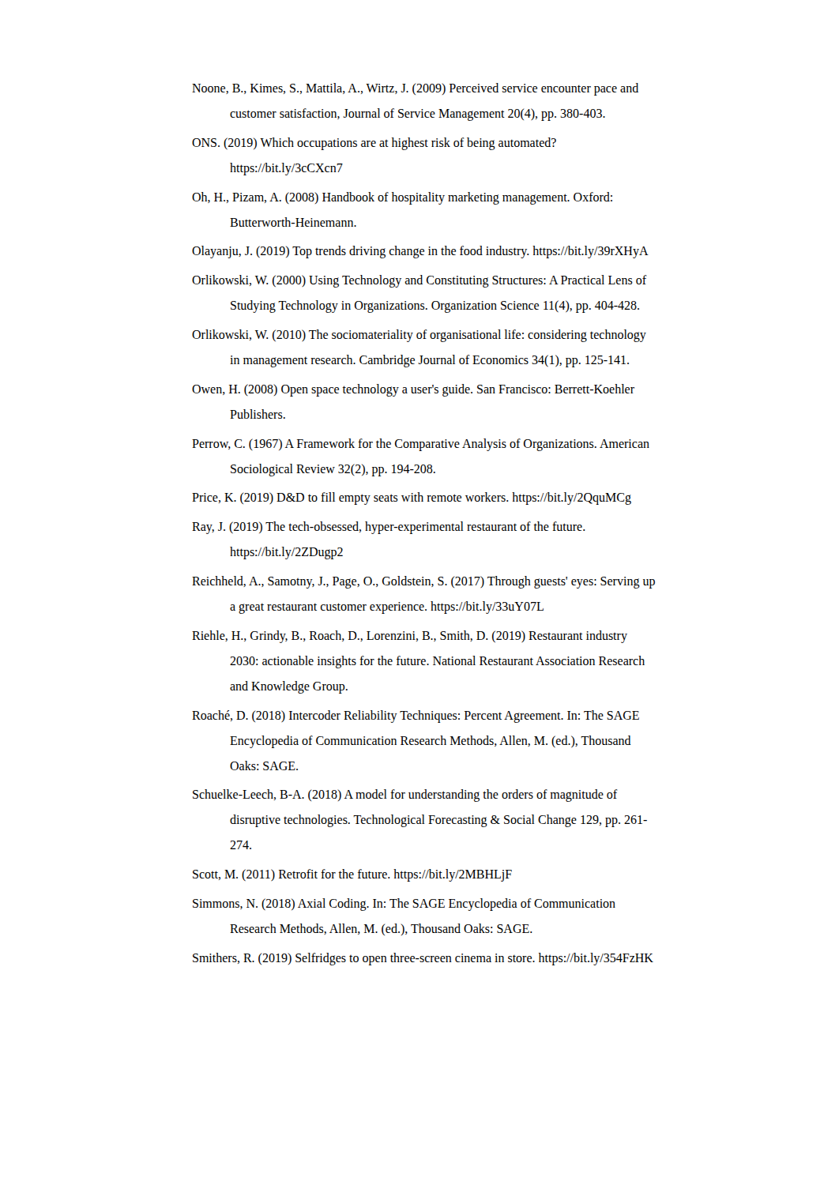Noone, B., Kimes, S., Mattila, A., Wirtz, J. (2009) Perceived service encounter pace and customer satisfaction, Journal of Service Management 20(4), pp. 380-403.
ONS. (2019) Which occupations are at highest risk of being automated? https://bit.ly/3cCXcn7
Oh, H., Pizam, A. (2008) Handbook of hospitality marketing management. Oxford: Butterworth-Heinemann.
Olayanju, J. (2019) Top trends driving change in the food industry. https://bit.ly/39rXHyA
Orlikowski, W. (2000) Using Technology and Constituting Structures: A Practical Lens of Studying Technology in Organizations. Organization Science 11(4), pp. 404-428.
Orlikowski, W. (2010) The sociomateriality of organisational life: considering technology in management research. Cambridge Journal of Economics 34(1), pp. 125-141.
Owen, H. (2008) Open space technology a user's guide. San Francisco: Berrett-Koehler Publishers.
Perrow, C. (1967) A Framework for the Comparative Analysis of Organizations. American Sociological Review 32(2), pp. 194-208.
Price, K. (2019) D&D to fill empty seats with remote workers. https://bit.ly/2QquMCg
Ray, J. (2019) The tech-obsessed, hyper-experimental restaurant of the future. https://bit.ly/2ZDugp2
Reichheld, A., Samotny, J., Page, O., Goldstein, S. (2017) Through guests' eyes: Serving up a great restaurant customer experience. https://bit.ly/33uY07L
Riehle, H., Grindy, B., Roach, D., Lorenzini, B., Smith, D. (2019) Restaurant industry 2030: actionable insights for the future. National Restaurant Association Research and Knowledge Group.
Roaché, D. (2018) Intercoder Reliability Techniques: Percent Agreement. In: The SAGE Encyclopedia of Communication Research Methods, Allen, M. (ed.), Thousand Oaks: SAGE.
Schuelke-Leech, B-A. (2018) A model for understanding the orders of magnitude of disruptive technologies. Technological Forecasting & Social Change 129, pp. 261-274.
Scott, M. (2011) Retrofit for the future. https://bit.ly/2MBHLjF
Simmons, N. (2018) Axial Coding. In: The SAGE Encyclopedia of Communication Research Methods, Allen, M. (ed.), Thousand Oaks: SAGE.
Smithers, R. (2019) Selfridges to open three-screen cinema in store. https://bit.ly/354FzHK